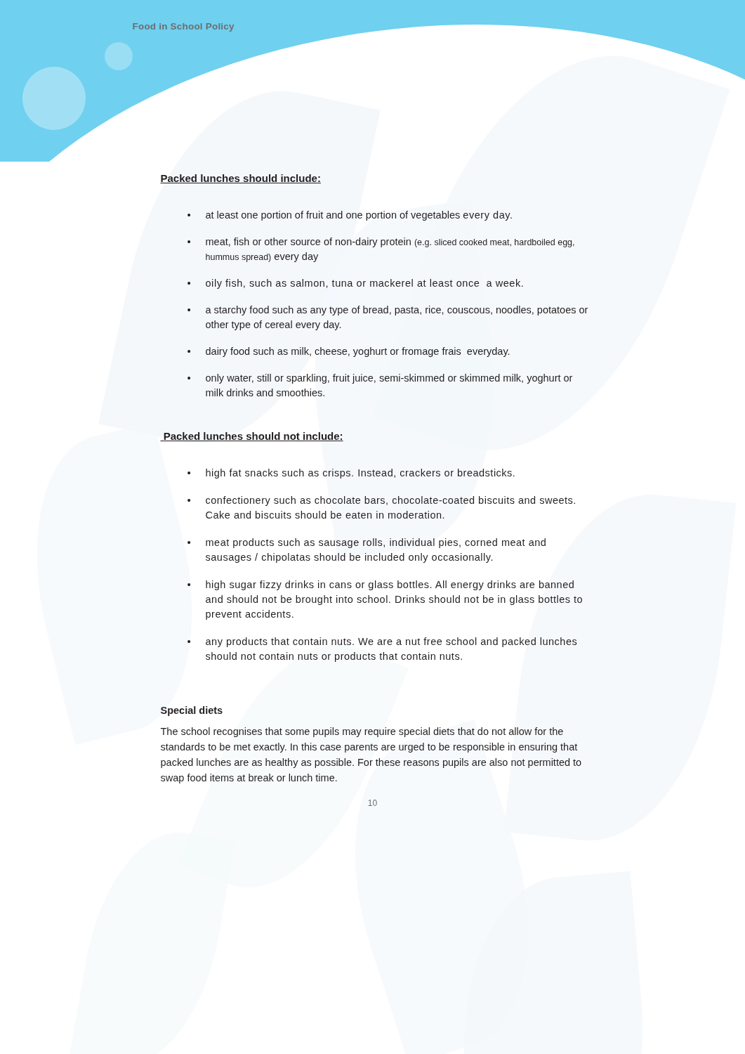Food in School Policy
Packed lunches should include:
at least one portion of fruit and one portion of vegetables every day.
meat, fish or other source of non-dairy protein (e.g. sliced cooked meat, hardboiled egg, hummus spread) every day
oily fish, such as salmon, tuna or mackerel at least once a week.
a starchy food such as any type of bread, pasta, rice, couscous, noodles, potatoes or other type of cereal every day.
dairy food such as milk, cheese, yoghurt or fromage frais everyday.
only water, still or sparkling, fruit juice, semi-skimmed or skimmed milk, yoghurt or milk drinks and smoothies.
Packed lunches should not include:
high fat snacks such as crisps. Instead, crackers or breadsticks.
confectionery such as chocolate bars, chocolate-coated biscuits and sweets. Cake and biscuits should be eaten in moderation.
meat products such as sausage rolls, individual pies, corned meat and sausages / chipolatas should be included only occasionally.
high sugar fizzy drinks in cans or glass bottles. All energy drinks are banned and should not be brought into school. Drinks should not be in glass bottles to prevent accidents.
any products that contain nuts. We are a nut free school and packed lunches should not contain nuts or products that contain nuts.
Special diets
The school recognises that some pupils may require special diets that do not allow for the standards to be met exactly. In this case parents are urged to be responsible in ensuring that packed lunches are as healthy as possible. For these reasons pupils are also not permitted to swap food items at break or lunch time.
10